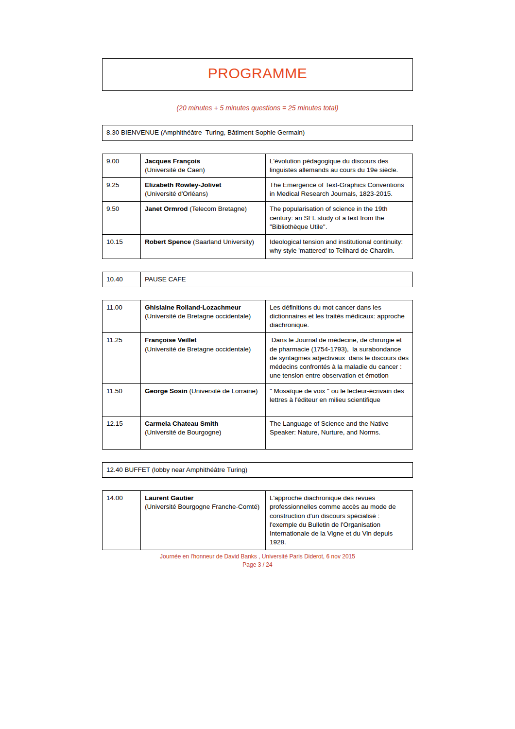PROGRAMME
(20 minutes + 5 minutes questions = 25 minutes total)
8.30 BIENVENUE (Amphithéâtre Turing, Bâtiment Sophie Germain)
| 9.00 | Jacques François (Université de Caen) | L'évolution pédagogique du discours des linguistes allemands au cours du 19e siècle. |
| 9.25 | Elizabeth Rowley-Jolivet (Université d'Orléans) | The Emergence of Text-Graphics Conventions in Medical Research Journals, 1823-2015. |
| 9.50 | Janet Ormrod (Telecom Bretagne) | The popularisation of science in the 19th century: an SFL study of a text from the "Bibliothèque Utile". |
| 10.15 | Robert Spence (Saarland University) | Ideological tension and institutional continuity: why style 'mattered' to Teilhard de Chardin. |
| 10.40 | PAUSE CAFE |
| 11.00 | Ghislaine Rolland-Lozachmeur (Université de Bretagne occidentale) | Les définitions du mot cancer dans les dictionnaires et les traités médicaux: approche diachronique. |
| 11.25 | Françoise Veillet (Université de Bretagne occidentale) | Dans le Journal de médecine, de chirurgie et de pharmacie (1754-1793), la surabondance de syntagmes adjectivaux dans le discours des médecins confrontés à la maladie du cancer : une tension entre observation et émotion |
| 11.50 | George Sosin (Université de Lorraine) | " Mosaïque de voix " ou le lecteur-écrivain des lettres à l'éditeur en milieu scientifique |
| 12.15 | Carmela Chateau Smith (Université de Bourgogne) | The Language of Science and the Native Speaker: Nature, Nurture, and Norms. |
12.40 BUFFET (lobby near Amphithéâtre Turing)
| 14.00 | Laurent Gautier (Université Bourgogne Franche-Comté) | L'approche diachronique des revues professionnelles comme accès au mode de construction d'un discours spécialisé : l'exemple du Bulletin de l'Organisation Internationale de la Vigne et du Vin depuis 1928. |
Journée en l'honneur de David Banks , Université Paris Diderot, 6 nov 2015
Page 3 / 24